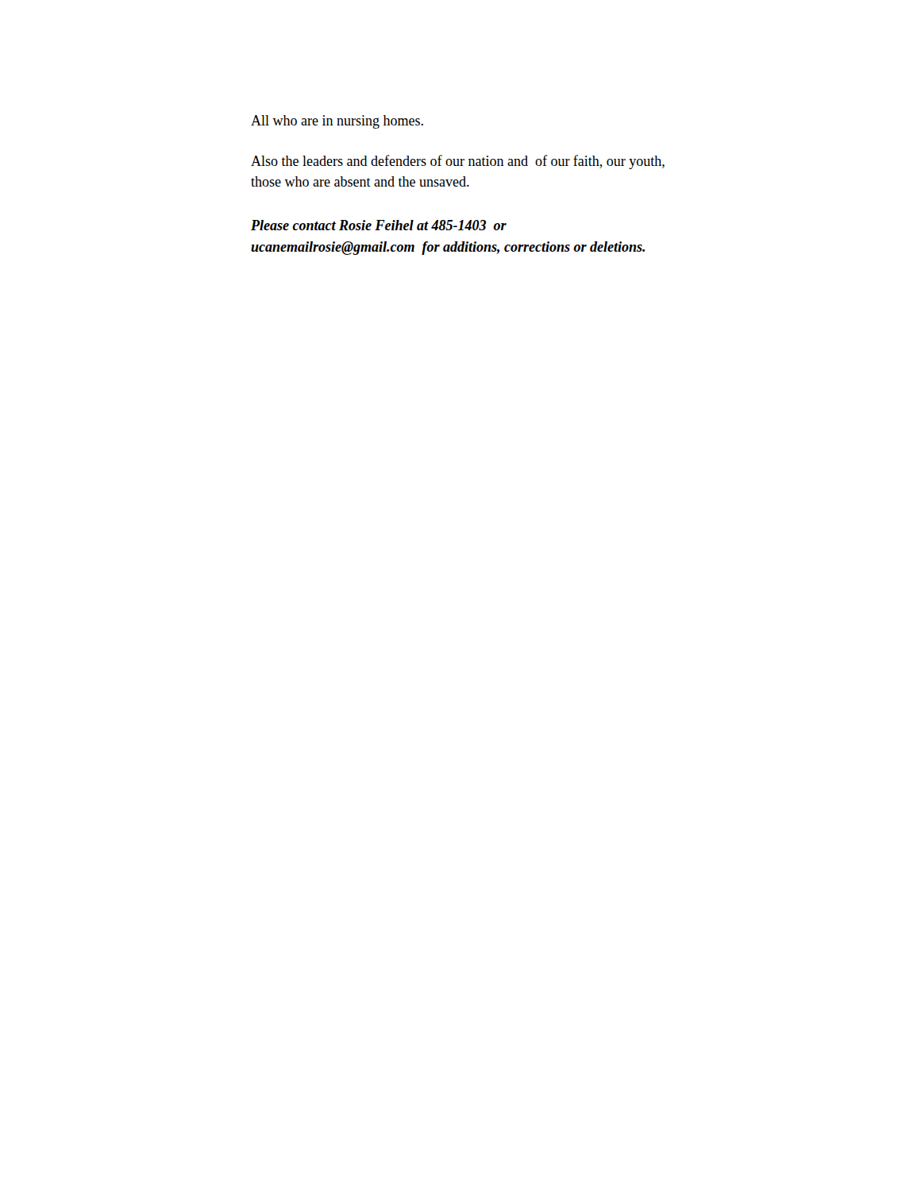All who are in nursing homes.
Also the leaders and defenders of our nation and of our faith, our youth, those who are absent and the unsaved.
Please contact Rosie Feihel at 485-1403 or
ucanemailrosie@gmail.com for additions, corrections or deletions.